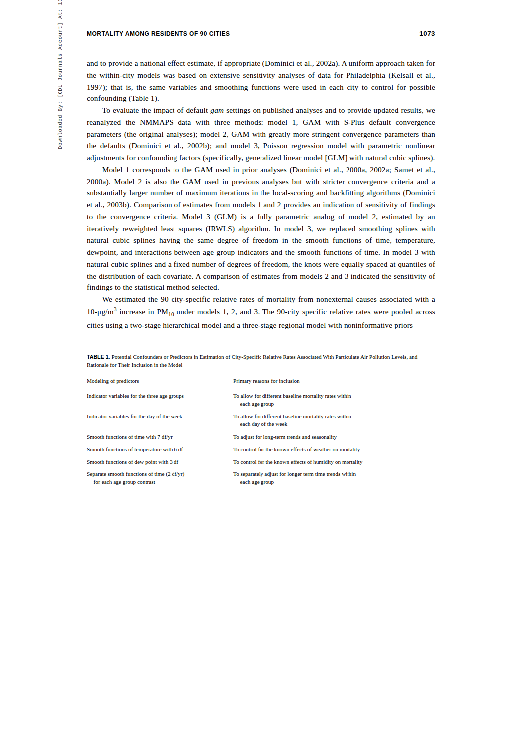Downloaded By: [CDL Journals Account] At: 13:58 13 November 2008
Mortality Among Residents of 90 Cities 1073
and to provide a national effect estimate, if appropriate (Dominici et al., 2002a). A uniform approach taken for the within-city models was based on extensive sensitivity analyses of data for Philadelphia (Kelsall et al., 1997); that is, the same variables and smoothing functions were used in each city to control for possible confounding (Table 1).
To evaluate the impact of default gam settings on published analyses and to provide updated results, we reanalyzed the NMMAPS data with three methods: model 1, GAM with S-Plus default convergence parameters (the original analyses); model 2, GAM with greatly more stringent convergence parameters than the defaults (Dominici et al., 2002b); and model 3, Poisson regression model with parametric nonlinear adjustments for confounding factors (specifically, generalized linear model [GLM] with natural cubic splines).
Model 1 corresponds to the GAM used in prior analyses (Dominici et al., 2000a, 2002a; Samet et al., 2000a). Model 2 is also the GAM used in previous analyses but with stricter convergence criteria and a substantially larger number of maximum iterations in the local-scoring and backfitting algorithms (Dominici et al., 2003b). Comparison of estimates from models 1 and 2 provides an indication of sensitivity of findings to the convergence criteria. Model 3 (GLM) is a fully parametric analog of model 2, estimated by an iteratively reweighted least squares (IRWLS) algorithm. In model 3, we replaced smoothing splines with natural cubic splines having the same degree of freedom in the smooth functions of time, temperature, dewpoint, and interactions between age group indicators and the smooth functions of time. In model 3 with natural cubic splines and a fixed number of degrees of freedom, the knots were equally spaced at quantiles of the distribution of each covariate. A comparison of estimates from models 2 and 3 indicated the sensitivity of findings to the statistical method selected.
We estimated the 90 city-specific relative rates of mortality from nonexternal causes associated with a 10-μg/m3 increase in PM10 under models 1, 2, and 3. The 90-city specific relative rates were pooled across cities using a two-stage hierarchical model and a three-stage regional model with noninformative priors
TABLE 1. Potential Confounders or Predictors in Estimation of City-Specific Relative Rates Associated With Particulate Air Pollution Levels, and Rationale for Their Inclusion in the Model
| Modeling of predictors | Primary reasons for inclusion |
| --- | --- |
| Indicator variables for the three age groups | To allow for different baseline mortality rates within each age group |
| Indicator variables for the day of the week | To allow for different baseline mortality rates within each day of the week |
| Smooth functions of time with 7 df/yr | To adjust for long-term trends and seasonality |
| Smooth functions of temperature with 6 df | To control for the known effects of weather on mortality |
| Smooth functions of dew point with 3 df | To control for the known effects of humidity on mortality |
| Separate smooth functions of time (2 df/yr) for each age group contrast | To separately adjust for longer term time trends within each age group |